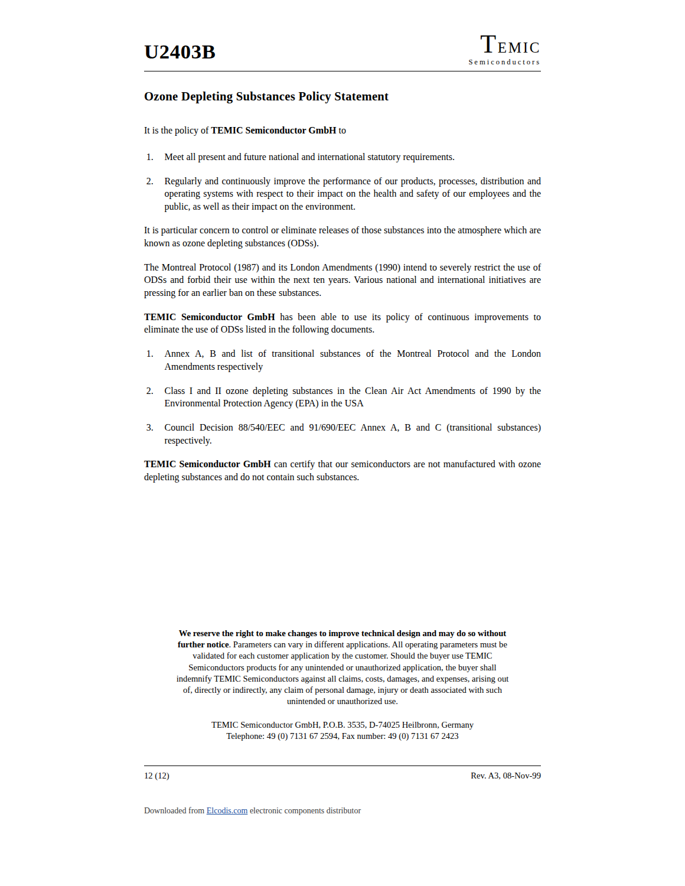U2403B
Temic
Semiconductors
Ozone Depleting Substances Policy Statement
It is the policy of TEMIC Semiconductor GmbH to
1. Meet all present and future national and international statutory requirements.
2. Regularly and continuously improve the performance of our products, processes, distribution and operating systems with respect to their impact on the health and safety of our employees and the public, as well as their impact on the environment.
It is particular concern to control or eliminate releases of those substances into the atmosphere which are known as ozone depleting substances (ODSs).
The Montreal Protocol (1987) and its London Amendments (1990) intend to severely restrict the use of ODSs and forbid their use within the next ten years. Various national and international initiatives are pressing for an earlier ban on these substances.
TEMIC Semiconductor GmbH has been able to use its policy of continuous improvements to eliminate the use of ODSs listed in the following documents.
1. Annex A, B and list of transitional substances of the Montreal Protocol and the London Amendments respectively
2. Class I and II ozone depleting substances in the Clean Air Act Amendments of 1990 by the Environmental Protection Agency (EPA) in the USA
3. Council Decision 88/540/EEC and 91/690/EEC Annex A, B and C (transitional substances) respectively.
TEMIC Semiconductor GmbH can certify that our semiconductors are not manufactured with ozone depleting substances and do not contain such substances.
We reserve the right to make changes to improve technical design and may do so without further notice. Parameters can vary in different applications. All operating parameters must be validated for each customer application by the customer. Should the buyer use TEMIC Semiconductors products for any unintended or unauthorized application, the buyer shall indemnify TEMIC Semiconductors against all claims, costs, damages, and expenses, arising out of, directly or indirectly, any claim of personal damage, injury or death associated with such unintended or unauthorized use.
TEMIC Semiconductor GmbH, P.O.B. 3535, D-74025 Heilbronn, Germany
Telephone: 49 (0) 7131 67 2594, Fax number: 49 (0) 7131 67 2423
12 (12)
Rev. A3, 08-Nov-99
Downloaded from Elcodis.com electronic components distributor